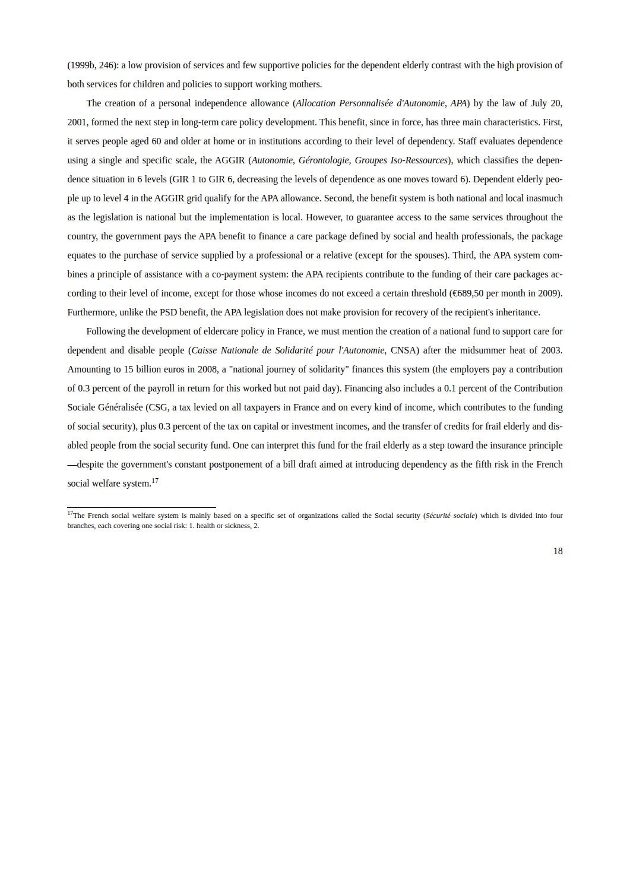(1999b, 246): a low provision of services and few supportive policies for the dependent elderly contrast with the high provision of both services for children and policies to support working mothers.
The creation of a personal independence allowance (Allocation Personnalisée d'Autonomie, APA) by the law of July 20, 2001, formed the next step in long-term care policy development. This benefit, since in force, has three main characteristics. First, it serves people aged 60 and older at home or in institutions according to their level of dependency. Staff evaluates dependence using a single and specific scale, the AGGIR (Autonomie, Gérontologie, Groupes Iso-Ressources), which classifies the dependence situation in 6 levels (GIR 1 to GIR 6, decreasing the levels of dependence as one moves toward 6). Dependent elderly people up to level 4 in the AGGIR grid qualify for the APA allowance. Second, the benefit system is both national and local inasmuch as the legislation is national but the implementation is local. However, to guarantee access to the same services throughout the country, the government pays the APA benefit to finance a care package defined by social and health professionals, the package equates to the purchase of service supplied by a professional or a relative (except for the spouses). Third, the APA system combines a principle of assistance with a co-payment system: the APA recipients contribute to the funding of their care packages according to their level of income, except for those whose incomes do not exceed a certain threshold (€689,50 per month in 2009). Furthermore, unlike the PSD benefit, the APA legislation does not make provision for recovery of the recipient's inheritance.
Following the development of eldercare policy in France, we must mention the creation of a national fund to support care for dependent and disable people (Caisse Nationale de Solidarité pour l'Autonomie, CNSA) after the midsummer heat of 2003. Amounting to 15 billion euros in 2008, a "national journey of solidarity" finances this system (the employers pay a contribution of 0.3 percent of the payroll in return for this worked but not paid day). Financing also includes a 0.1 percent of the Contribution Sociale Généralisée (CSG, a tax levied on all taxpayers in France and on every kind of income, which contributes to the funding of social security), plus 0.3 percent of the tax on capital or investment incomes, and the transfer of credits for frail elderly and disabled people from the social security fund. One can interpret this fund for the frail elderly as a step toward the insurance principle—despite the government's constant postponement of a bill draft aimed at introducing dependency as the fifth risk in the French social welfare system.17
17The French social welfare system is mainly based on a specific set of organizations called the Social security (Sécurité sociale) which is divided into four branches, each covering one social risk: 1. health or sickness, 2.
18